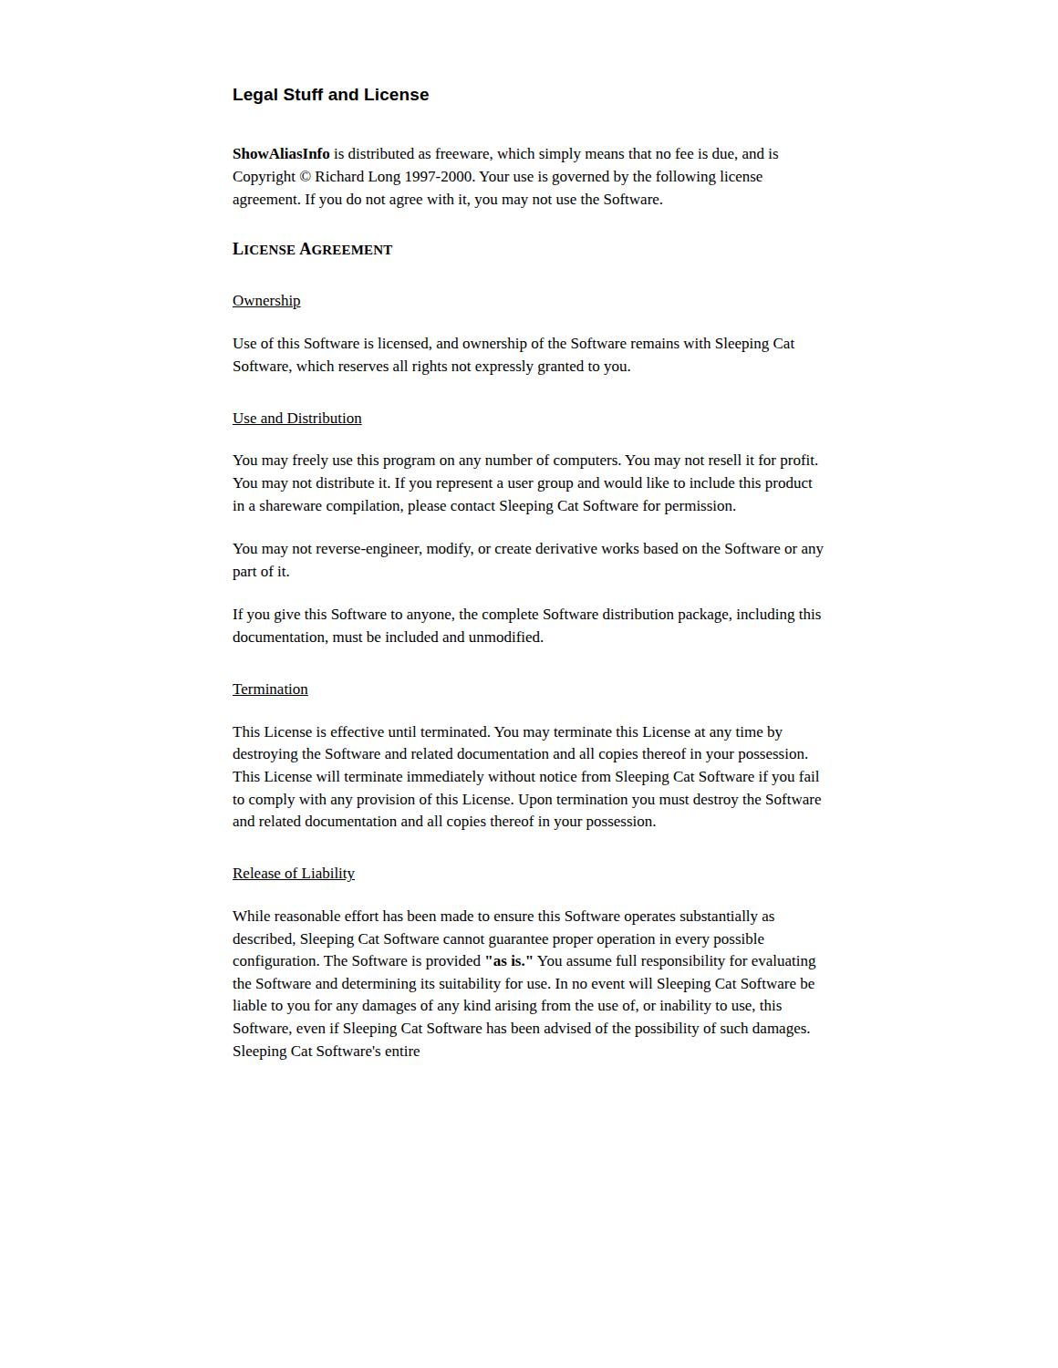Legal Stuff and License
ShowAliasInfo is distributed as freeware, which simply means that no fee is due, and is Copyright © Richard Long 1997-2000. Your use is governed by the following license agreement. If you do not agree with it, you may not use the Software.
LICENSE AGREEMENT
Ownership
Use of this Software is licensed, and ownership of the Software remains with Sleeping Cat Software, which reserves all rights not expressly granted to you.
Use and Distribution
You may freely use this program on any number of computers. You may not resell it for profit. You may not distribute it. If you represent a user group and would like to include this product in a shareware compilation, please contact Sleeping Cat Software for permission.
You may not reverse-engineer, modify, or create derivative works based on the Software or any part of it.
If you give this Software to anyone, the complete Software distribution package, including this documentation, must be included and unmodified.
Termination
This License is effective until terminated. You may terminate this License at any time by destroying the Software and related documentation and all copies thereof in your possession. This License will terminate immediately without notice from Sleeping Cat Software if you fail to comply with any provision of this License. Upon termination you must destroy the Software and related documentation and all copies thereof in your possession.
Release of Liability
While reasonable effort has been made to ensure this Software operates substantially as described, Sleeping Cat Software cannot guarantee proper operation in every possible configuration. The Software is provided "as is." You assume full responsibility for evaluating the Software and determining its suitability for use. In no event will Sleeping Cat Software be liable to you for any damages of any kind arising from the use of, or inability to use, this Software, even if Sleeping Cat Software has been advised of the possibility of such damages. Sleeping Cat Software's entire